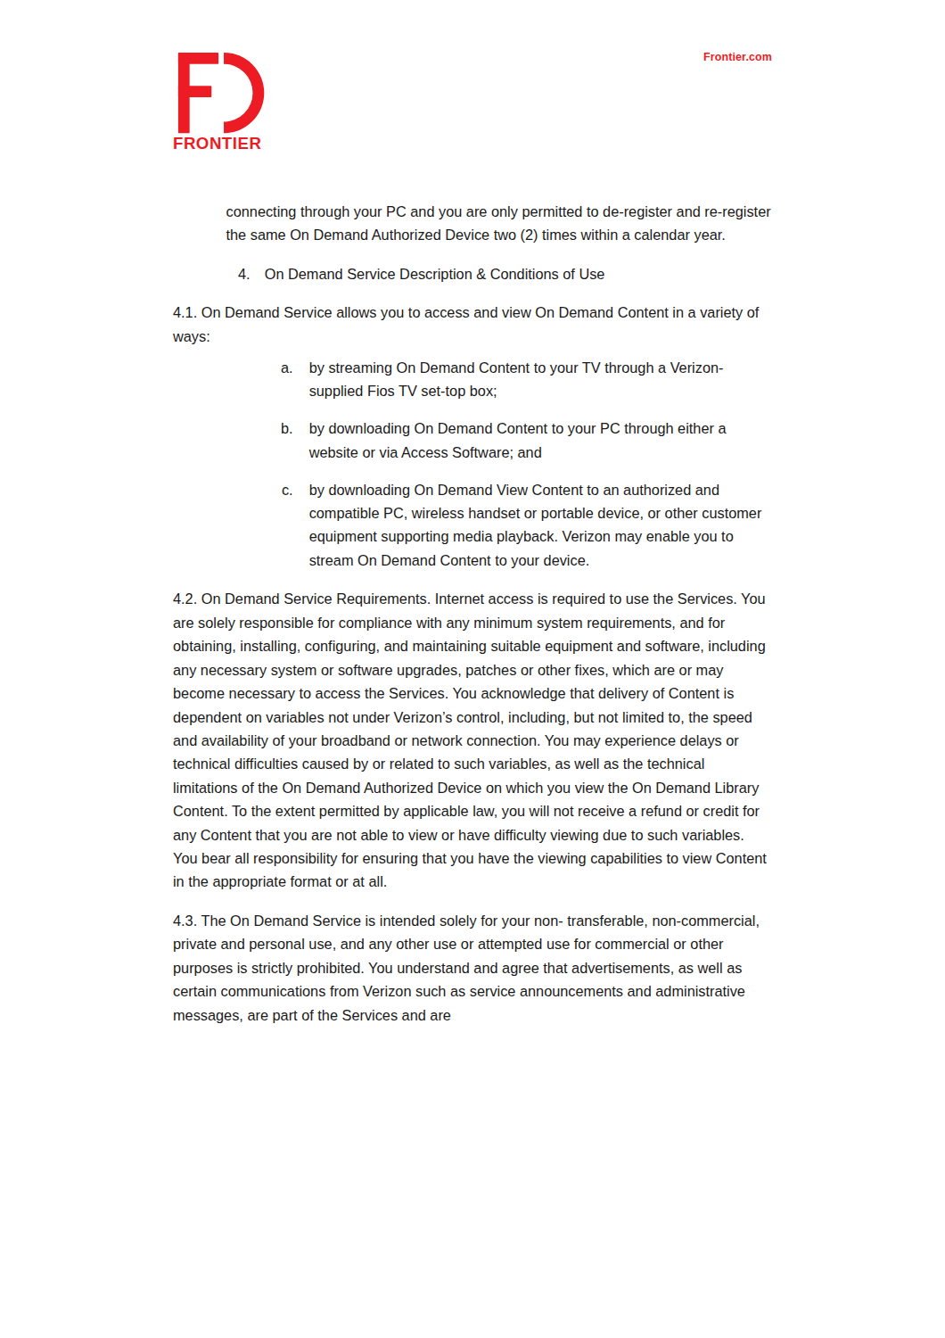FRONTIER
Frontier.com
connecting through your PC and you are only permitted to de-register and re-register the same On Demand Authorized Device two (2) times within a calendar year.
On Demand Service Description & Conditions of Use
4.1. On Demand Service allows you to access and view On Demand Content in a variety of ways:
by streaming On Demand Content to your TV through a Verizon-supplied Fios TV set-top box;
by downloading On Demand Content to your PC through either a website or via Access Software; and
by downloading On Demand View Content to an authorized and compatible PC, wireless handset or portable device, or other customer equipment supporting media playback. Verizon may enable you to stream On Demand Content to your device.
4.2. On Demand Service Requirements. Internet access is required to use the Services. You are solely responsible for compliance with any minimum system requirements, and for obtaining, installing, configuring, and maintaining suitable equipment and software, including any necessary system or software upgrades, patches or other fixes, which are or may become necessary to access the Services. You acknowledge that delivery of Content is dependent on variables not under Verizon’s control, including, but not limited to, the speed and availability of your broadband or network connection. You may experience delays or technical difficulties caused by or related to such variables, as well as the technical limitations of the On Demand Authorized Device on which you view the On Demand Library Content. To the extent permitted by applicable law, you will not receive a refund or credit for any Content that you are not able to view or have difficulty viewing due to such variables. You bear all responsibility for ensuring that you have the viewing capabilities to view Content in the appropriate format or at all.
4.3. The On Demand Service is intended solely for your non- transferable, non-commercial, private and personal use, and any other use or attempted use for commercial or other purposes is strictly prohibited. You understand and agree that advertisements, as well as certain communications from Verizon such as service announcements and administrative messages, are part of the Services and are